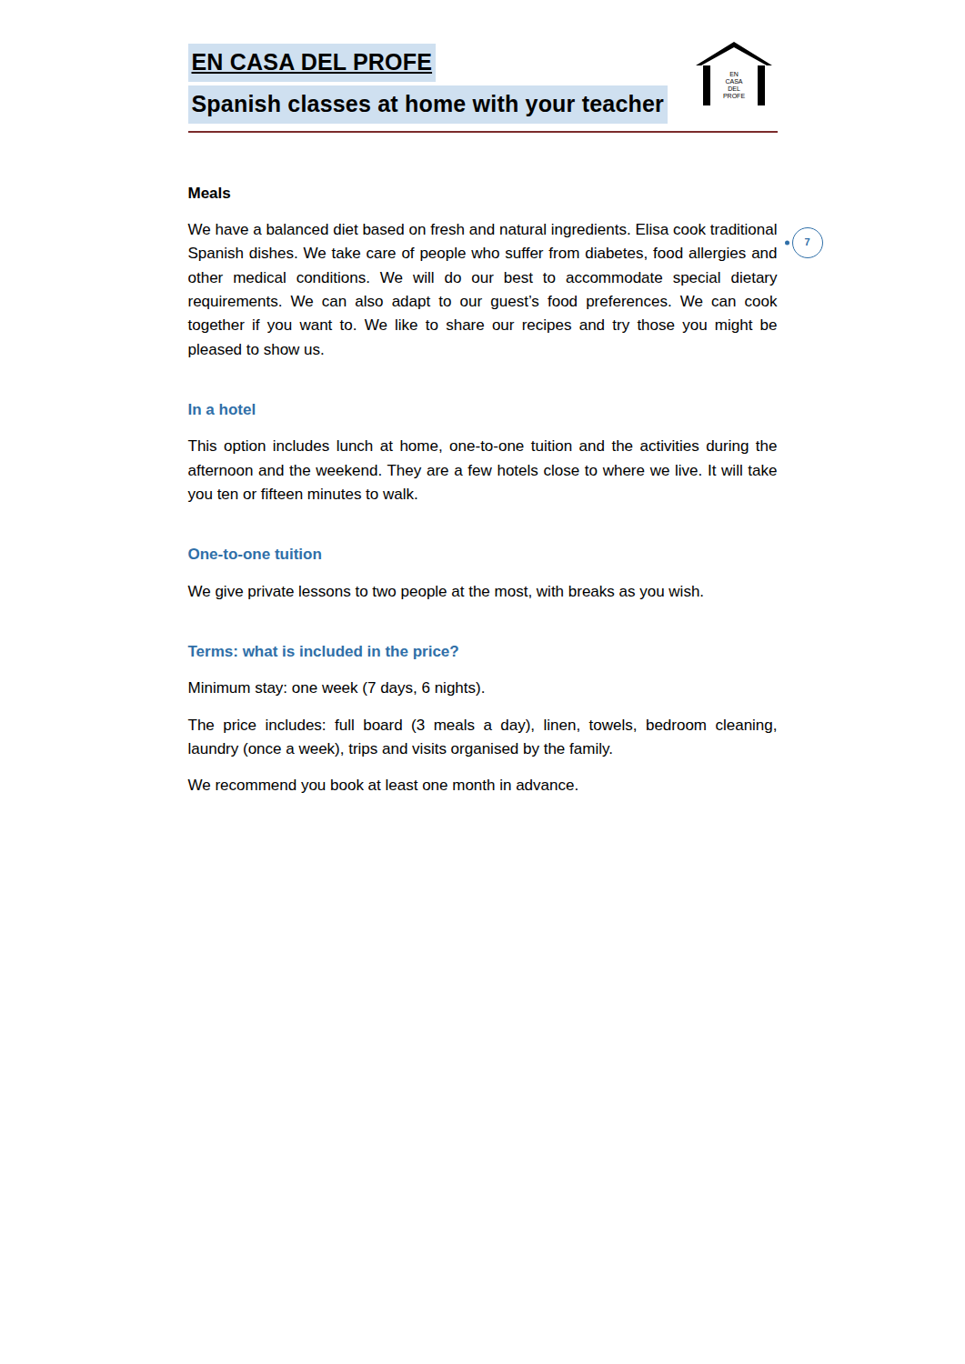EN CASA DEL PROFE
Spanish classes at home with your teacher
EN CASA DEL PROFE
7
Meals
We have a balanced diet based on fresh and natural ingredients. Elisa cook traditional Spanish dishes. We take care of people who suffer from diabetes, food allergies and other medical conditions. We will do our best to accommodate special dietary requirements. We can also adapt to our guest’s food preferences. We can cook together if you want to. We like to share our recipes and try those you might be pleased to show us.
In a hotel
This option includes lunch at home, one-to-one tuition and the activities during the afternoon and the weekend. They are a few hotels close to where we live. It will take you ten or fifteen minutes to walk.
One-to-one tuition
We give private lessons to two people at the most, with breaks as you wish.
Terms: what is included in the price?
Minimum stay: one week (7 days, 6 nights).
The price includes: full board (3 meals a day), linen, towels, bedroom cleaning, laundry (once a week), trips and visits organised by the family.
We recommend you book at least one month in advance.